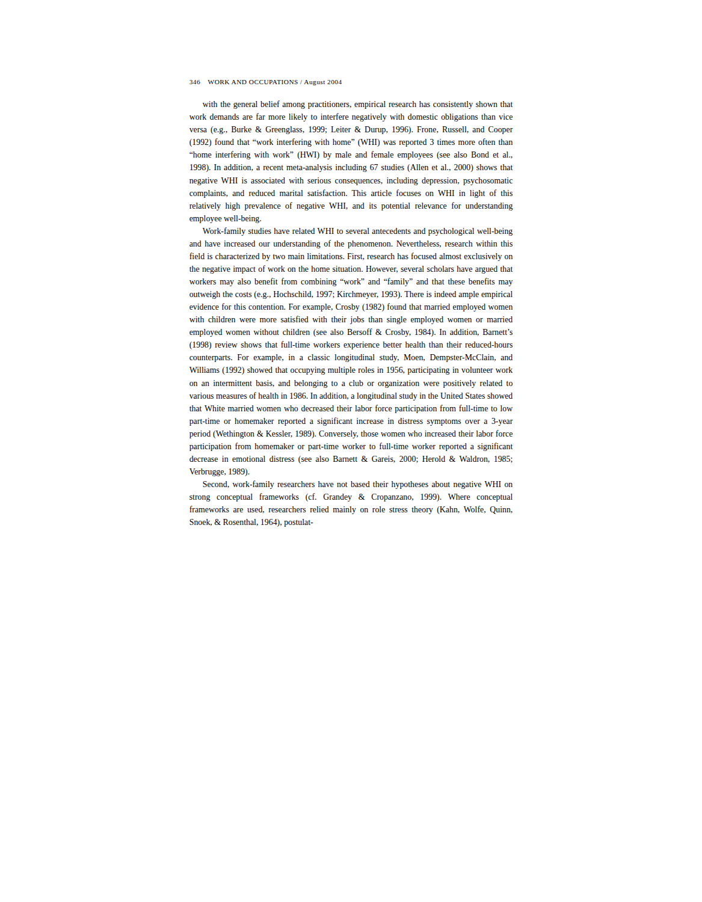346 WORK AND OCCUPATIONS / August 2004
with the general belief among practitioners, empirical research has consistently shown that work demands are far more likely to interfere negatively with domestic obligations than vice versa (e.g., Burke & Greenglass, 1999; Leiter & Durup, 1996). Frone, Russell, and Cooper (1992) found that “work interfering with home” (WHI) was reported 3 times more often than “home interfering with work” (HWI) by male and female employees (see also Bond et al., 1998). In addition, a recent meta-analysis including 67 studies (Allen et al., 2000) shows that negative WHI is associated with serious consequences, including depression, psychosomatic complaints, and reduced marital satisfaction. This article focuses on WHI in light of this relatively high prevalence of negative WHI, and its potential relevance for understanding employee well-being.
Work-family studies have related WHI to several antecedents and psychological well-being and have increased our understanding of the phenomenon. Nevertheless, research within this field is characterized by two main limitations. First, research has focused almost exclusively on the negative impact of work on the home situation. However, several scholars have argued that workers may also benefit from combining “work” and “family” and that these benefits may outweigh the costs (e.g., Hochschild, 1997; Kirchmeyer, 1993). There is indeed ample empirical evidence for this contention. For example, Crosby (1982) found that married employed women with children were more satisfied with their jobs than single employed women or married employed women without children (see also Bersoff & Crosby, 1984). In addition, Barnett’s (1998) review shows that full-time workers experience better health than their reduced-hours counterparts. For example, in a classic longitudinal study, Moen, Dempster-McClain, and Williams (1992) showed that occupying multiple roles in 1956, participating in volunteer work on an intermittent basis, and belonging to a club or organization were positively related to various measures of health in 1986. In addition, a longitudinal study in the United States showed that White married women who decreased their labor force participation from full-time to low part-time or homemaker reported a significant increase in distress symptoms over a 3-year period (Wethington & Kessler, 1989). Conversely, those women who increased their labor force participation from homemaker or part-time worker to full-time worker reported a significant decrease in emotional distress (see also Barnett & Gareis, 2000; Herold & Waldron, 1985; Verbrugge, 1989).
Second, work-family researchers have not based their hypotheses about negative WHI on strong conceptual frameworks (cf. Grandey & Cropanzano, 1999). Where conceptual frameworks are used, researchers relied mainly on role stress theory (Kahn, Wolfe, Quinn, Snoek, & Rosenthal, 1964), postulat-